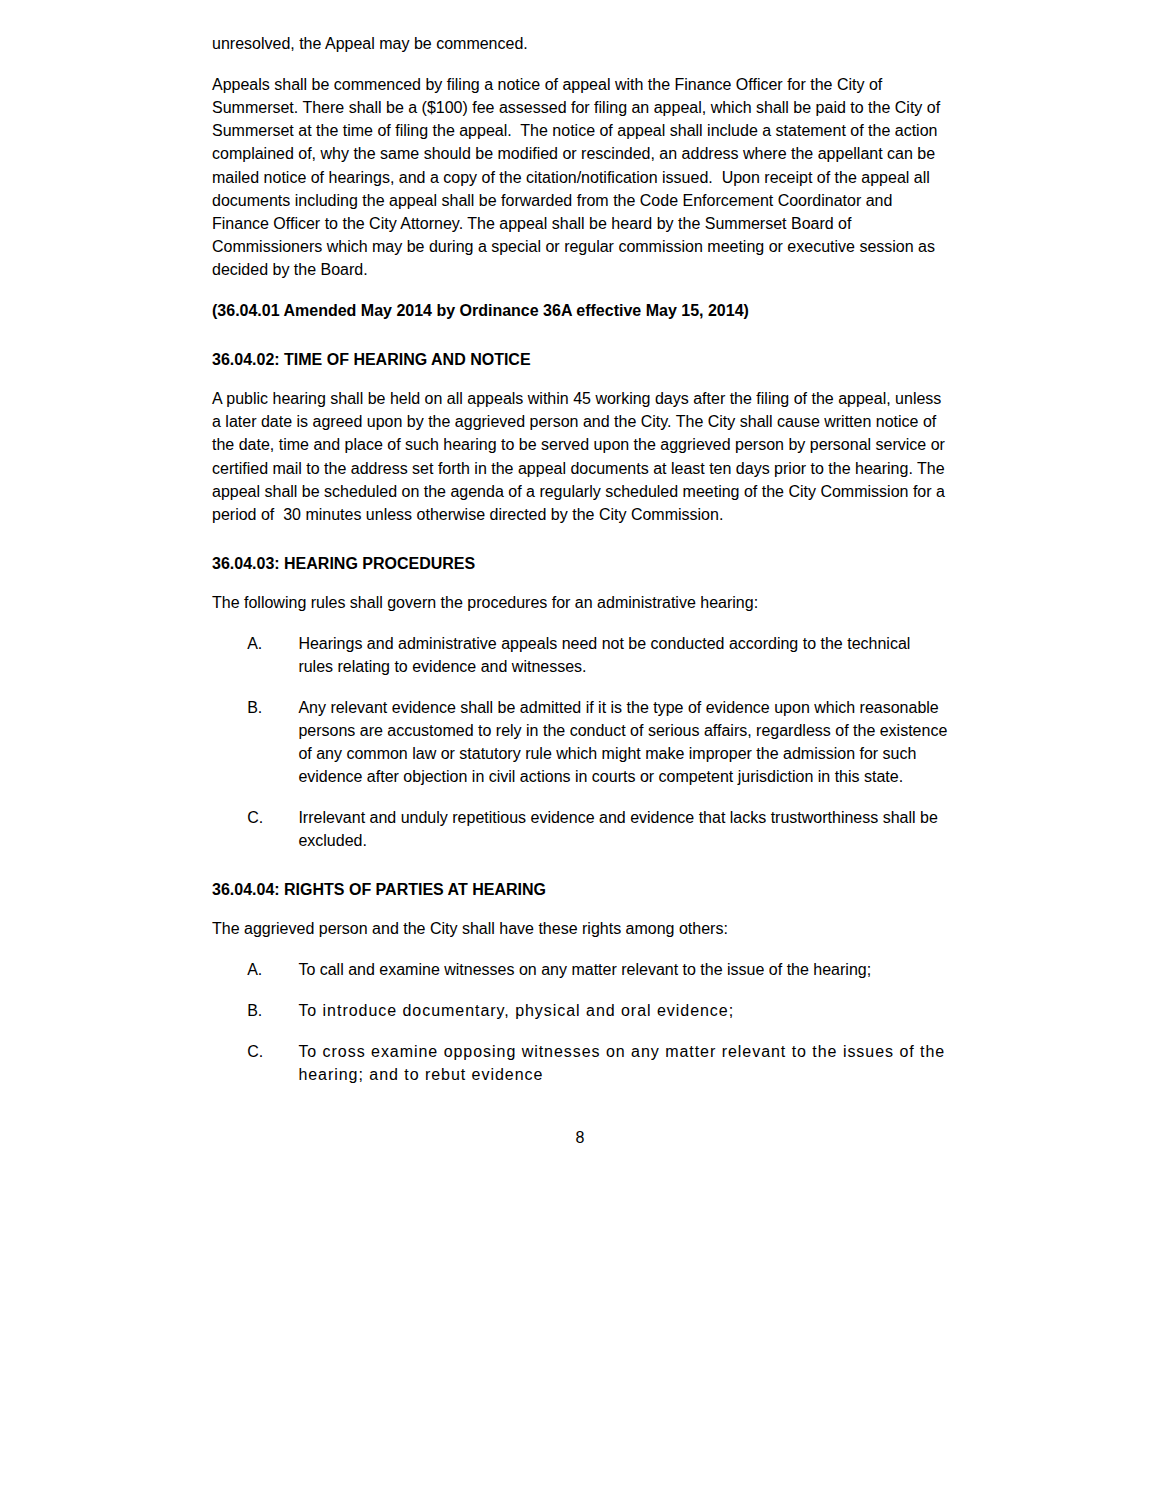unresolved, the Appeal may be commenced.
Appeals shall be commenced by filing a notice of appeal with the Finance Officer for the City of Summerset. There shall be a ($100) fee assessed for filing an appeal, which shall be paid to the City of Summerset at the time of filing the appeal. The notice of appeal shall include a statement of the action complained of, why the same should be modified or rescinded, an address where the appellant can be mailed notice of hearings, and a copy of the citation/notification issued. Upon receipt of the appeal all documents including the appeal shall be forwarded from the Code Enforcement Coordinator and Finance Officer to the City Attorney. The appeal shall be heard by the Summerset Board of Commissioners which may be during a special or regular commission meeting or executive session as decided by the Board.
(36.04.01 Amended May 2014 by Ordinance 36A effective May 15, 2014)
36.04.02: TIME OF HEARING AND NOTICE
A public hearing shall be held on all appeals within 45 working days after the filing of the appeal, unless a later date is agreed upon by the aggrieved person and the City. The City shall cause written notice of the date, time and place of such hearing to be served upon the aggrieved person by personal service or certified mail to the address set forth in the appeal documents at least ten days prior to the hearing. The appeal shall be scheduled on the agenda of a regularly scheduled meeting of the City Commission for a period of 30 minutes unless otherwise directed by the City Commission.
36.04.03: HEARING PROCEDURES
The following rules shall govern the procedures for an administrative hearing:
A. Hearings and administrative appeals need not be conducted according to the technical rules relating to evidence and witnesses.
B. Any relevant evidence shall be admitted if it is the type of evidence upon which reasonable persons are accustomed to rely in the conduct of serious affairs, regardless of the existence of any common law or statutory rule which might make improper the admission for such evidence after objection in civil actions in courts or competent jurisdiction in this state.
C. Irrelevant and unduly repetitious evidence and evidence that lacks trustworthiness shall be excluded.
36.04.04: RIGHTS OF PARTIES AT HEARING
The aggrieved person and the City shall have these rights among others:
A. To call and examine witnesses on any matter relevant to the issue of the hearing;
B. To introduce documentary, physical and oral evidence;
C. To cross examine opposing witnesses on any matter relevant to the issues of the hearing; and to rebut evidence
8